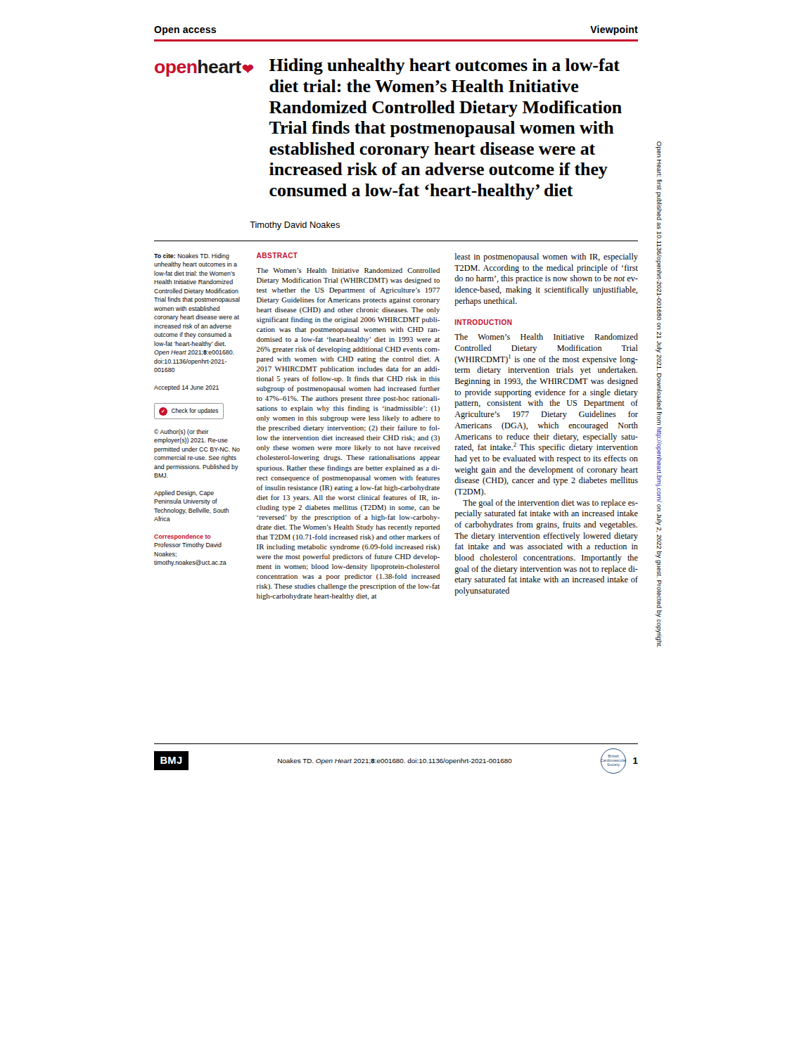Open access
Viewpoint
open heart❤
Hiding unhealthy heart outcomes in a low-fat diet trial: the Women’s Health Initiative Randomized Controlled Dietary Modification Trial finds that postmenopausal women with established coronary heart disease were at increased risk of an adverse outcome if they consumed a low-fat ‘heart-healthy’ diet
Timothy David Noakes
To cite: Noakes TD. Hiding unhealthy heart outcomes in a low-fat diet trial: the Women’s Health Initiative Randomized Controlled Dietary Modification Trial finds that postmenopausal women with established coronary heart disease were at increased risk of an adverse outcome if they consumed a low-fat ‘heart-healthy’ diet. Open Heart 2021;8:e001680. doi:10.1136/openhrt-2021-001680
Accepted 14 June 2021
✓ Check for updates
© Author(s) (or their employer(s)) 2021. Re-use permitted under CC BY-NC. No commercial re-use. See rights and permissions. Published by BMJ.
Applied Design, Cape Peninsula University of Technology, Bellville, South Africa
Correspondence to
Professor Timothy David Noakes; timothy.noakes@uct.ac.za
Abstract
The Women’s Health Initiative Randomized Controlled Dietary Modification Trial (WHIRCDMT) was designed to test whether the US Department of Agriculture’s 1977 Dietary Guidelines for Americans protects against coronary heart disease (CHD) and other chronic diseases. The only significant finding in the original 2006 WHIRCDMT publication was that postmenopausal women with CHD randomised to a low-fat ‘heart-healthy’ diet in 1993 were at 26% greater risk of developing additional CHD events compared with women with CHD eating the control diet. A 2017 WHIRCDMT publication includes data for an additional 5 years of follow-up. It finds that CHD risk in this subgroup of postmenopausal women had increased further to 47%–61%. The authors present three post-hoc rationalisations to explain why this finding is ‘inadmissible’: (1) only women in this subgroup were less likely to adhere to the prescribed dietary intervention; (2) their failure to follow the intervention diet increased their CHD risk; and (3) only these women were more likely to not have received cholesterol-lowering drugs. These rationalisations appear spurious. Rather these findings are better explained as a direct consequence of postmenopausal women with features of insulin resistance (IR) eating a low-fat high-carbohydrate diet for 13 years. All the worst clinical features of IR, including type 2 diabetes mellitus (T2DM) in some, can be ‘reversed’ by the prescription of a high-fat low-carbohydrate diet. The Women’s Health Study has recently reported that T2DM (10.71-fold increased risk) and other markers of IR including metabolic syndrome (6.09-fold increased risk) were the most powerful predictors of future CHD development in women; blood low-density lipoprotein-cholesterol concentration was a poor predictor (1.38-fold increased risk). These studies challenge the prescription of the low-fat high-carbohydrate heart-healthy diet, at
least in postmenopausal women with IR, especially T2DM. According to the medical principle of ‘first do no harm’, this practice is now shown to be not evidence-based, making it scientifically unjustifiable, perhaps unethical.
Introduction
The Women’s Health Initiative Randomized Controlled Dietary Modification Trial (WHIRCDMT)1 is one of the most expensive long-term dietary intervention trials yet undertaken. Beginning in 1993, the WHIRCDMT was designed to provide supporting evidence for a single dietary pattern, consistent with the US Department of Agriculture’s 1977 Dietary Guidelines for Americans (DGA), which encouraged North Americans to reduce their dietary, especially saturated, fat intake.2 This specific dietary intervention had yet to be evaluated with respect to its effects on weight gain and the development of coronary heart disease (CHD), cancer and type 2 diabetes mellitus (T2DM).
The goal of the intervention diet was to replace especially saturated fat intake with an increased intake of carbohydrates from grains, fruits and vegetables. The dietary intervention effectively lowered dietary fat intake and was associated with a reduction in blood cholesterol concentrations. Importantly the goal of the dietary intervention was not to replace dietary saturated fat intake with an increased intake of polyunsaturated
BMJ
Noakes TD. Open Heart 2021;8:e001680. doi:10.1136/openhrt-2021-001680
British
Cardiovascular
Society
1
Open Heart: first published as 10.1136/openhrt-2021-001680 on 21 July 2021. Downloaded from http://openheart.bmj.com/ on July 2, 2022 by guest. Protected by copyright.